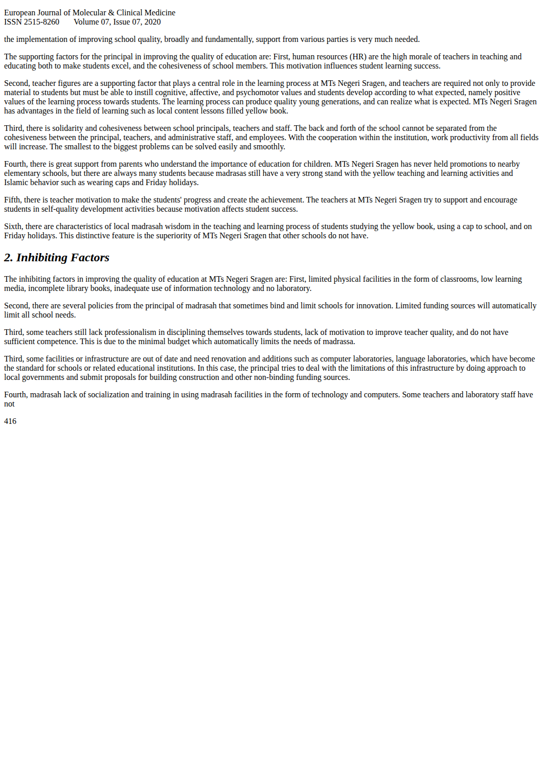European Journal of Molecular & Clinical Medicine
ISSN 2515-8260 Volume 07, Issue 07, 2020
the implementation of improving school quality, broadly and fundamentally, support from various parties is very much needed.
The supporting factors for the principal in improving the quality of education are: First, human resources (HR) are the high morale of teachers in teaching and educating both to make students excel, and the cohesiveness of school members. This motivation influences student learning success.
Second, teacher figures are a supporting factor that plays a central role in the learning process at MTs Negeri Sragen, and teachers are required not only to provide material to students but must be able to instill cognitive, affective, and psychomotor values and students develop according to what expected, namely positive values of the learning process towards students. The learning process can produce quality young generations, and can realize what is expected. MTs Negeri Sragen has advantages in the field of learning such as local content lessons filled yellow book.
Third, there is solidarity and cohesiveness between school principals, teachers and staff. The back and forth of the school cannot be separated from the cohesiveness between the principal, teachers, and administrative staff, and employees. With the cooperation within the institution, work productivity from all fields will increase. The smallest to the biggest problems can be solved easily and smoothly.
Fourth, there is great support from parents who understand the importance of education for children. MTs Negeri Sragen has never held promotions to nearby elementary schools, but there are always many students because madrasas still have a very strong stand with the yellow teaching and learning activities and Islamic behavior such as wearing caps and Friday holidays.
Fifth, there is teacher motivation to make the students' progress and create the achievement. The teachers at MTs Negeri Sragen try to support and encourage students in self-quality development activities because motivation affects student success.
Sixth, there are characteristics of local madrasah wisdom in the teaching and learning process of students studying the yellow book, using a cap to school, and on Friday holidays. This distinctive feature is the superiority of MTs Negeri Sragen that other schools do not have.
2. Inhibiting Factors
The inhibiting factors in improving the quality of education at MTs Negeri Sragen are: First, limited physical facilities in the form of classrooms, low learning media, incomplete library books, inadequate use of information technology and no laboratory.
Second, there are several policies from the principal of madrasah that sometimes bind and limit schools for innovation. Limited funding sources will automatically limit all school needs.
Third, some teachers still lack professionalism in disciplining themselves towards students, lack of motivation to improve teacher quality, and do not have sufficient competence. This is due to the minimal budget which automatically limits the needs of madrassa.
Third, some facilities or infrastructure are out of date and need renovation and additions such as computer laboratories, language laboratories, which have become the standard for schools or related educational institutions. In this case, the principal tries to deal with the limitations of this infrastructure by doing approach to local governments and submit proposals for building construction and other non-binding funding sources.
Fourth, madrasah lack of socialization and training in using madrasah facilities in the form of technology and computers. Some teachers and laboratory staff have not
416